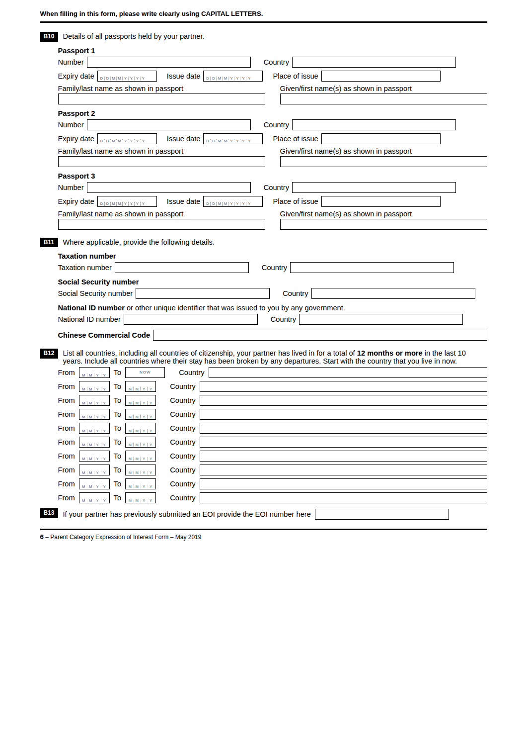When filling in this form, please write clearly using CAPITAL LETTERS.
B10
Details of all passports held by your partner.
Passport 1
Number
Country
Expiry date
DDMMYYYY
Issue date
DDMMYYYY
Place of issue
Family/last name as shown in passport
Given/first name(s) as shown in passport
Passport 2
Number
Country
Expiry date
DDMMYYYY
Issue date
DDMMYYYY
Place of issue
Family/last name as shown in passport
Given/first name(s) as shown in passport
Passport 3
Number
Country
Expiry date
DDMMYYYY
Issue date
DDMMYYYY
Place of issue
Family/last name as shown in passport
Given/first name(s) as shown in passport
B11
Where applicable, provide the following details.
Taxation number
Taxation number
Country
Social Security number
Social Security number
Country
National ID number or other unique identifier that was issued to you by any government.
National ID number
Country
Chinese Commercial Code
B12
List all countries, including all countries of citizenship, your partner has lived in for a total of 12 months or more in the last 10 years. Include all countries where their stay has been broken by any departures. Start with the country that you live in now.
From
MMYY
To
NOW
Country
From
MMYY
To
MMYY
Country
From
MMYY
To
MMYY
Country
From
MMYY
To
MMYY
Country
From
MMYY
To
MMYY
Country
From
MMYY
To
MMYY
Country
From
MMYY
To
MMYY
Country
From
MMYY
To
MMYY
Country
From
MMYY
To
MMYY
Country
From
MMYY
To
MMYY
Country
B13
If your partner has previously submitted an EOI provide the EOI number here
6 – Parent Category Expression of Interest Form – May 2019